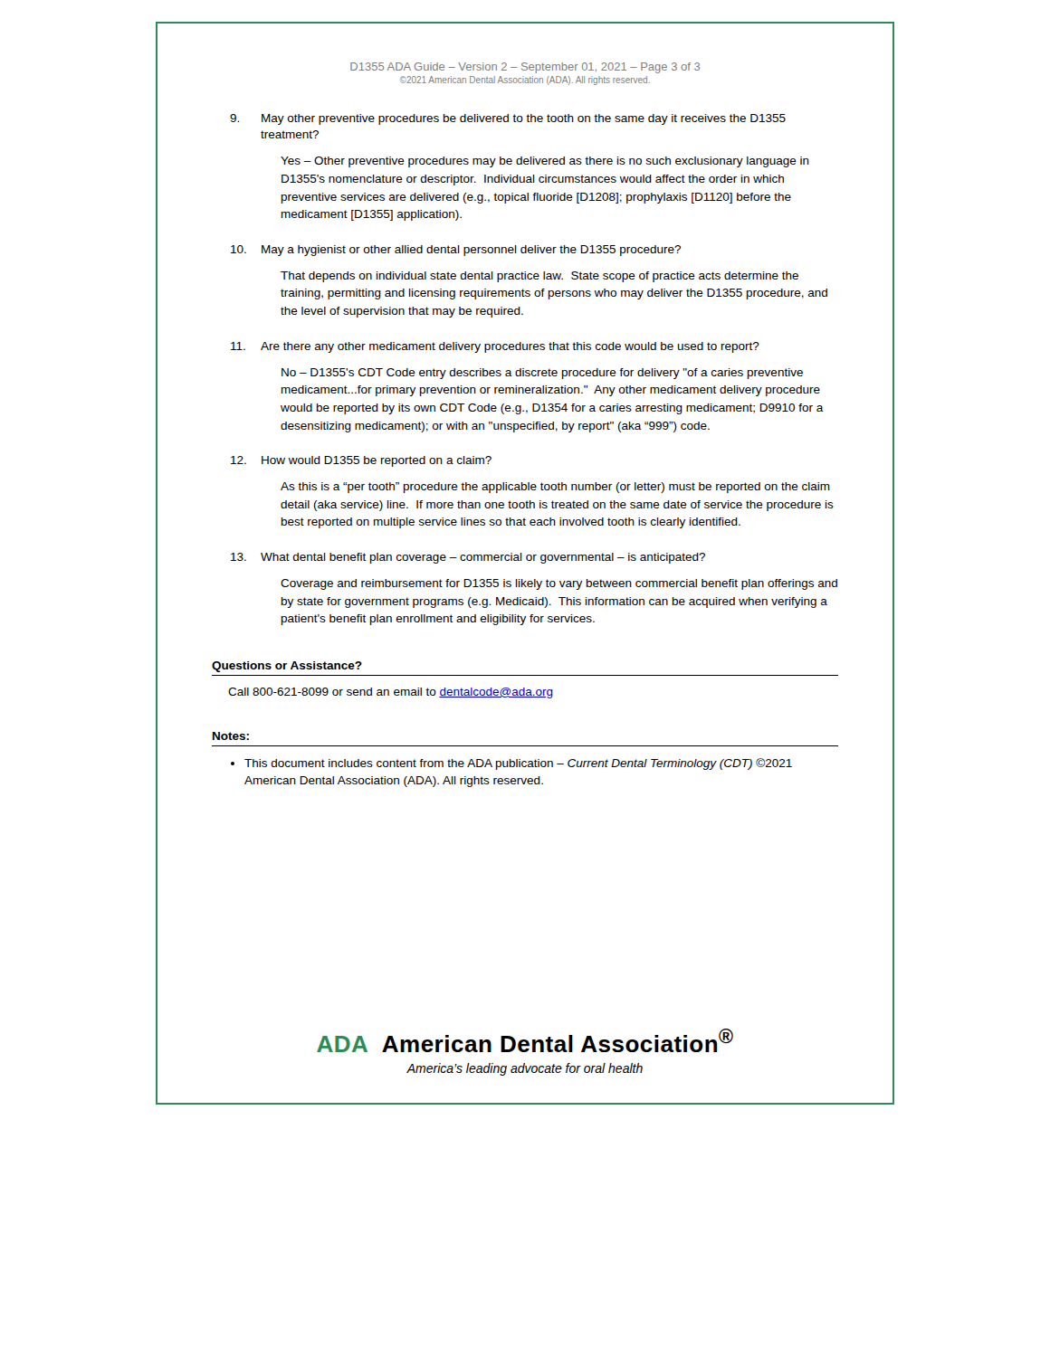D1355 ADA Guide – Version 2 – September 01, 2021 – Page 3 of 3
©2021 American Dental Association (ADA). All rights reserved.
May other preventive procedures be delivered to the tooth on the same day it receives the D1355 treatment?
Yes – Other preventive procedures may be delivered as there is no such exclusionary language in D1355's nomenclature or descriptor. Individual circumstances would affect the order in which preventive services are delivered (e.g., topical fluoride [D1208]; prophylaxis [D1120] before the medicament [D1355] application).
May a hygienist or other allied dental personnel deliver the D1355 procedure?
That depends on individual state dental practice law. State scope of practice acts determine the training, permitting and licensing requirements of persons who may deliver the D1355 procedure, and the level of supervision that may be required.
Are there any other medicament delivery procedures that this code would be used to report?
No – D1355's CDT Code entry describes a discrete procedure for delivery "of a caries preventive medicament...for primary prevention or remineralization." Any other medicament delivery procedure would be reported by its own CDT Code (e.g., D1354 for a caries arresting medicament; D9910 for a desensitizing medicament); or with an "unspecified, by report" (aka “999”) code.
How would D1355 be reported on a claim?
As this is a “per tooth” procedure the applicable tooth number (or letter) must be reported on the claim detail (aka service) line. If more than one tooth is treated on the same date of service the procedure is best reported on multiple service lines so that each involved tooth is clearly identified.
What dental benefit plan coverage – commercial or governmental – is anticipated?
Coverage and reimbursement for D1355 is likely to vary between commercial benefit plan offerings and by state for government programs (e.g. Medicaid). This information can be acquired when verifying a patient's benefit plan enrollment and eligibility for services.
Questions or Assistance?
Call 800-621-8099 or send an email to dentalcode@ada.org
Notes:
This document includes content from the ADA publication – Current Dental Terminology (CDT) ©2021 American Dental Association (ADA). All rights reserved.
ADA American Dental Association®
America’s leading advocate for oral health